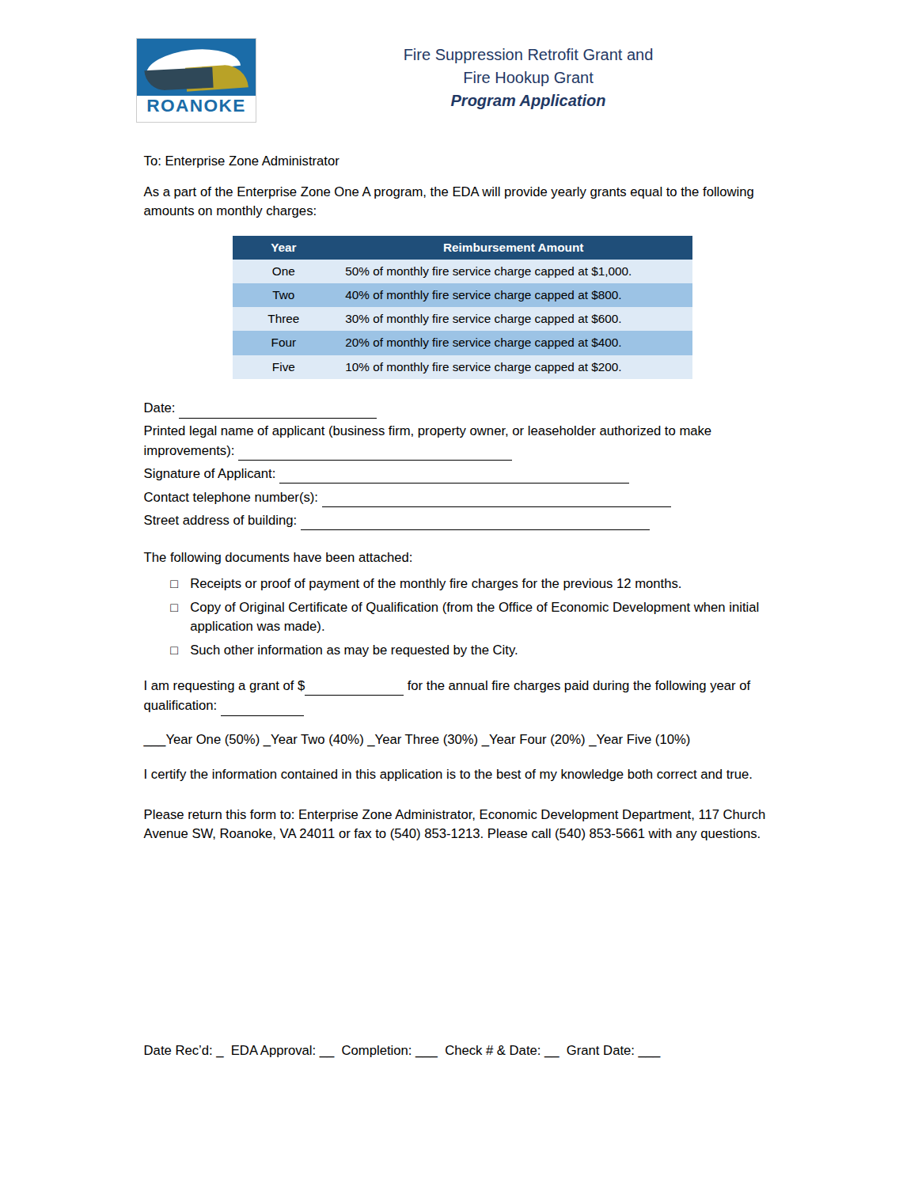ROANOKE
Fire Suppression Retrofit Grant and
Fire Hookup Grant
Program Application
To: Enterprise Zone Administrator
As a part of the Enterprise Zone One A program, the EDA will provide yearly grants equal to the following amounts on monthly charges:
| Year | Reimbursement Amount |
| --- | --- |
| One | 50% of monthly fire service charge capped at $1,000. |
| Two | 40% of monthly fire service charge capped at $800. |
| Three | 30% of monthly fire service charge capped at $600. |
| Four | 20% of monthly fire service charge capped at $400. |
| Five | 10% of monthly fire service charge capped at $200. |
Date:
Printed legal name of applicant (business firm, property owner, or leaseholder authorized to make improvements):
Signature of Applicant:
Contact telephone number(s):
Street address of building:
The following documents have been attached:
Receipts or proof of payment of the monthly fire charges for the previous 12 months.
Copy of Original Certificate of Qualification (from the Office of Economic Development when initial application was made).
Such other information as may be requested by the City.
I am requesting a grant of $ for the annual fire charges paid during the following year of qualification:
___Year One (50%) _Year Two (40%) _Year Three (30%) _Year Four (20%) _Year Five (10%)
I certify the information contained in this application is to the best of my knowledge both correct and true.
Please return this form to: Enterprise Zone Administrator, Economic Development Department, 117 Church Avenue SW, Roanoke, VA 24011 or fax to (540) 853-1213. Please call (540) 853-5661 with any questions.
Date Rec’d: _ EDA Approval: __ Completion: ___ Check # & Date: __ Grant Date: ___